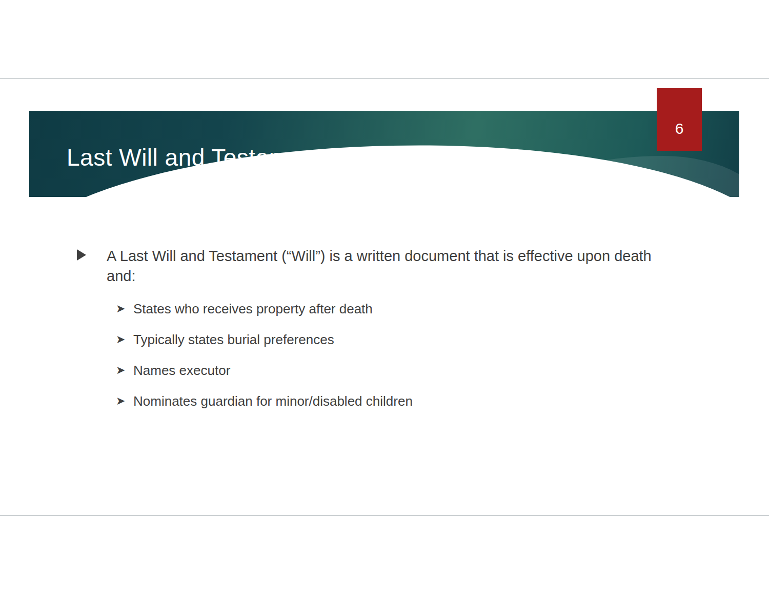6
Last Will and Testament
A Last Will and Testament (“Will”) is a written document that is effective upon death and:
➤States who receives property after death
➤Typically states burial preferences
➤Names executor
➤Nominates guardian for minor/disabled children